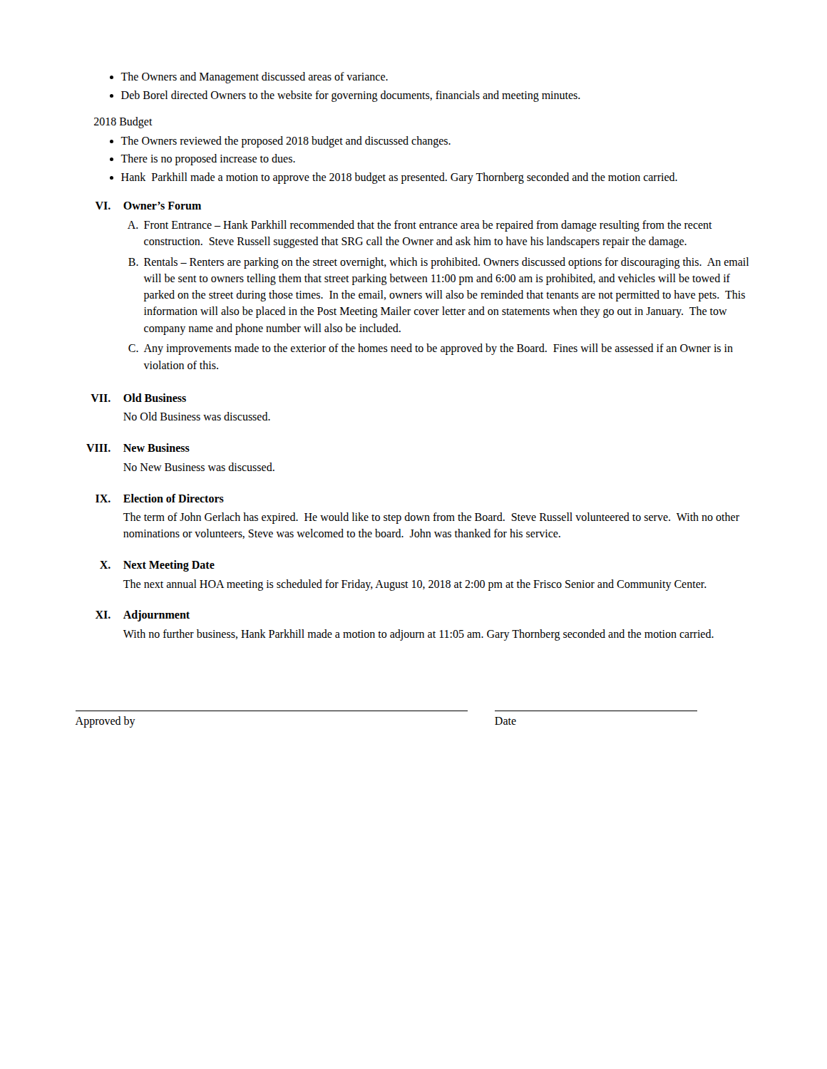The Owners and Management discussed areas of variance.
Deb Borel directed Owners to the website for governing documents, financials and meeting minutes.
2018 Budget
The Owners reviewed the proposed 2018 budget and discussed changes.
There is no proposed increase to dues.
Hank Parkhill made a motion to approve the 2018 budget as presented. Gary Thornberg seconded and the motion carried.
VI.
Owner’s Forum
Front Entrance – Hank Parkhill recommended that the front entrance area be repaired from damage resulting from the recent construction. Steve Russell suggested that SRG call the Owner and ask him to have his landscapers repair the damage.
Rentals – Renters are parking on the street overnight, which is prohibited. Owners discussed options for discouraging this. An email will be sent to owners telling them that street parking between 11:00 pm and 6:00 am is prohibited, and vehicles will be towed if parked on the street during those times. In the email, owners will also be reminded that tenants are not permitted to have pets. This information will also be placed in the Post Meeting Mailer cover letter and on statements when they go out in January. The tow company name and phone number will also be included.
Any improvements made to the exterior of the homes need to be approved by the Board. Fines will be assessed if an Owner is in violation of this.
VII.
Old Business
No Old Business was discussed.
VIII.
New Business
No New Business was discussed.
IX.
Election of Directors
The term of John Gerlach has expired. He would like to step down from the Board. Steve Russell volunteered to serve. With no other nominations or volunteers, Steve was welcomed to the board. John was thanked for his service.
X.
Next Meeting Date
The next annual HOA meeting is scheduled for Friday, August 10, 2018 at 2:00 pm at the Frisco Senior and Community Center.
XI.
Adjournment
With no further business, Hank Parkhill made a motion to adjourn at 11:05 am. Gary Thornberg seconded and the motion carried.
Approved by
Date